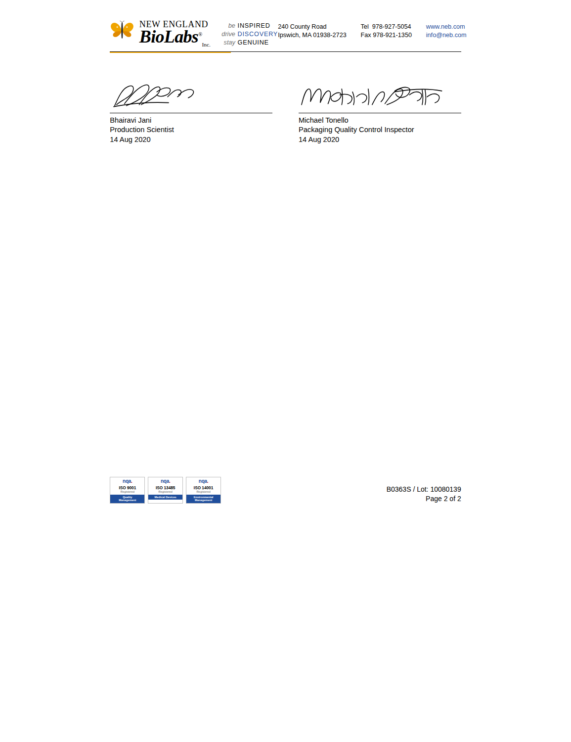NEW ENGLAND BioLabs®Inc.
be INSPIRED
drive DISCOVERY
stay GENUINE
240 County Road
Ipswich, MA 01938-2723
Tel 978-927-5054
Fax 978-921-1350
www.neb.com
info@neb.com
Bhairavi Jani
Production Scientist
14 Aug 2020
Michael Tonello
Packaging Quality Control Inspector
14 Aug 2020
nqa.
ISO 9001
Registered
Quality
Management
nqa.
ISO 13485
Registered
Medical Devices
nqa.
ISO 14001
Registered
Environmental
Management
B0363S / Lot: 10080139
Page 2 of 2